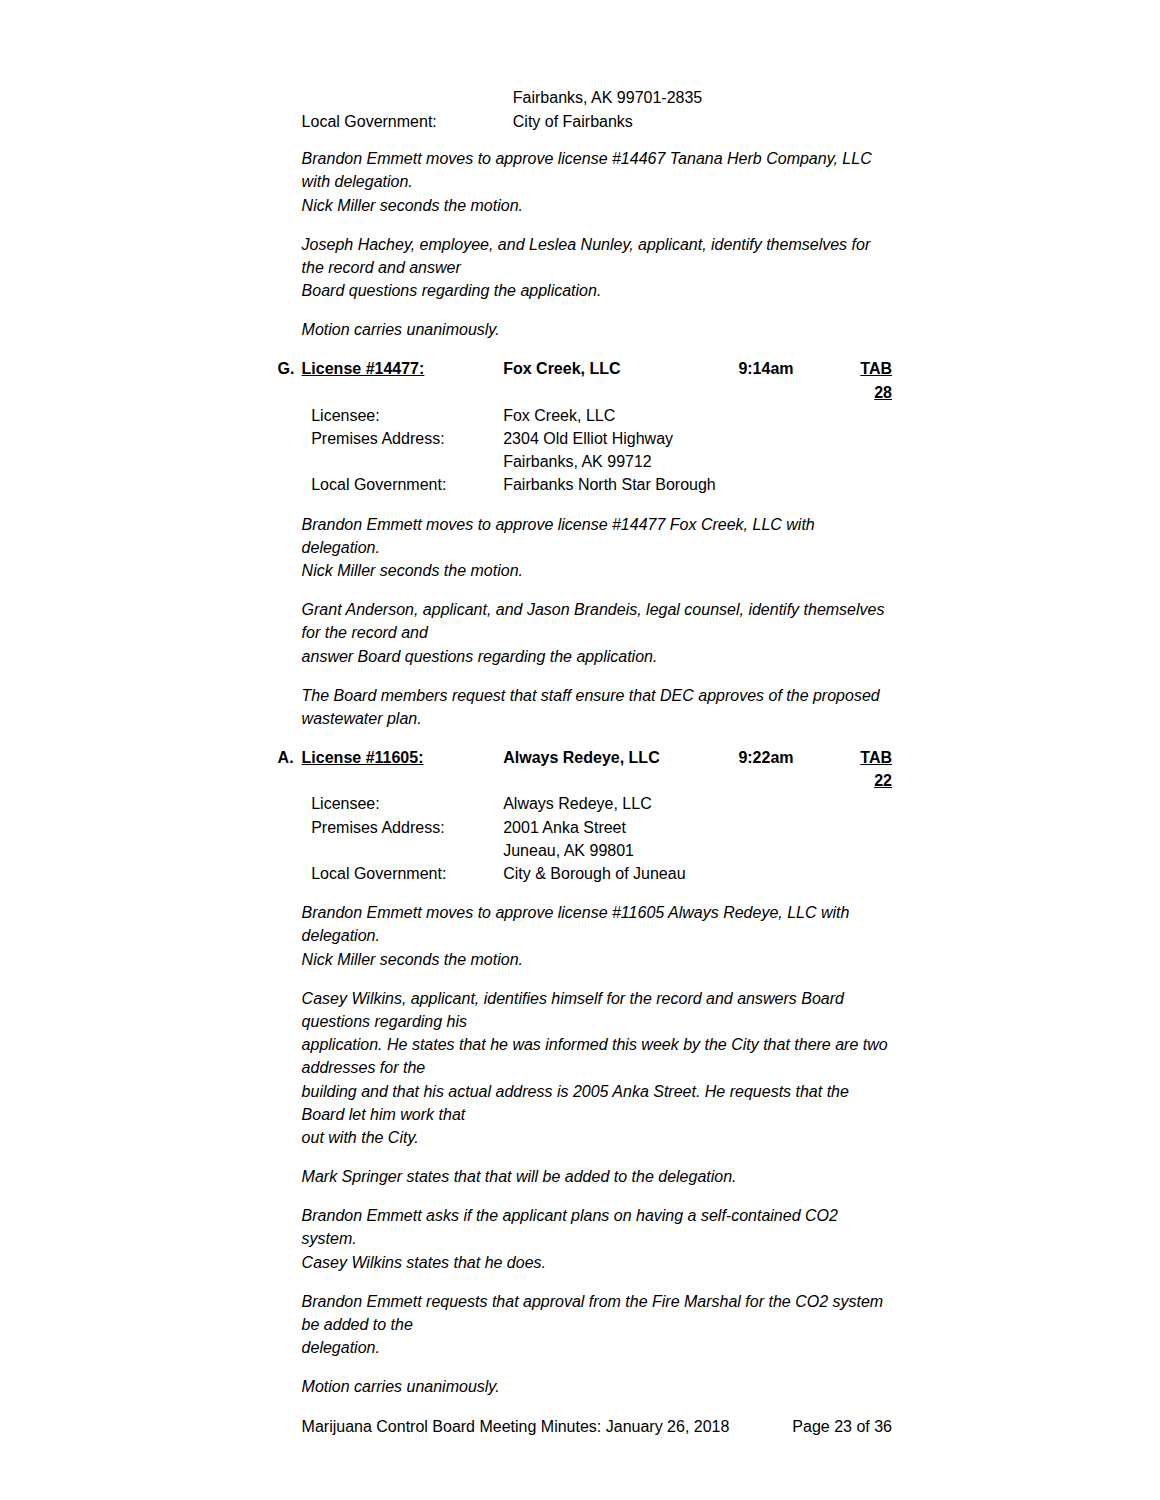Fairbanks, AK 99701-2835
Local Government:
City of Fairbanks
Brandon Emmett moves to approve license #14467 Tanana Herb Company, LLC with delegation.
Nick Miller seconds the motion.
Joseph Hachey, employee, and Leslea Nunley, applicant, identify themselves for the record and answer
Board questions regarding the application.
Motion carries unanimously.
G.
License #14477:
Fox Creek, LLC
9:14am
TAB 28
Licensee:
Fox Creek, LLC
Premises Address:
2304 Old Elliot Highway
Fairbanks, AK 99712
Local Government:
Fairbanks North Star Borough
Brandon Emmett moves to approve license #14477 Fox Creek, LLC with delegation.
Nick Miller seconds the motion.
Grant Anderson, applicant, and Jason Brandeis, legal counsel, identify themselves for the record and
answer Board questions regarding the application.
The Board members request that staff ensure that DEC approves of the proposed wastewater plan.
A.
License #11605:
Always Redeye, LLC
9:22am
TAB 22
Licensee:
Always Redeye, LLC
Premises Address:
2001 Anka Street
Juneau, AK 99801
Local Government:
City & Borough of Juneau
Brandon Emmett moves to approve license #11605 Always Redeye, LLC with delegation.
Nick Miller seconds the motion.
Casey Wilkins, applicant, identifies himself for the record and answers Board questions regarding his
application. He states that he was informed this week by the City that there are two addresses for the
building and that his actual address is 2005 Anka Street. He requests that the Board let him work that
out with the City.
Mark Springer states that that will be added to the delegation.
Brandon Emmett asks if the applicant plans on having a self-contained CO2 system.
Casey Wilkins states that he does.
Brandon Emmett requests that approval from the Fire Marshal for the CO2 system be added to the
delegation.
Motion carries unanimously.
Marijuana Control Board Meeting Minutes: January 26, 2018
Page 23 of 36